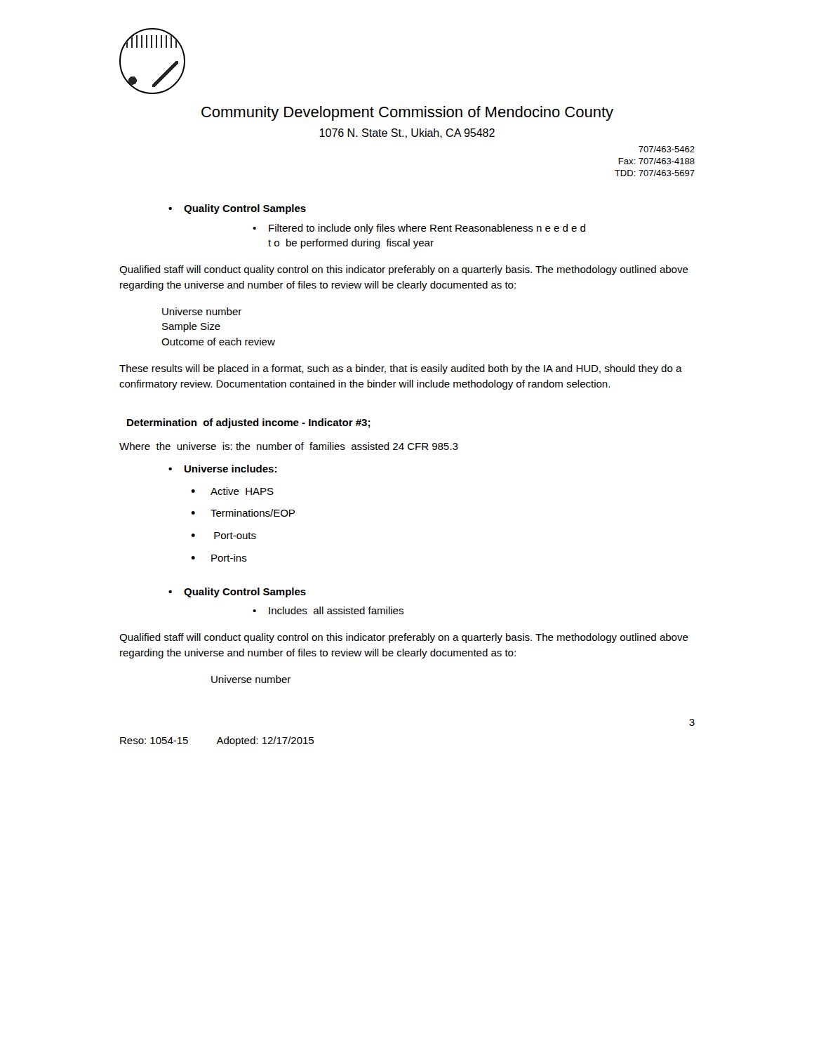Community Development Commission of Mendocino County
1076 N. State St., Ukiah, CA 95482
707/463-5462
Fax: 707/463-4188
TDD: 707/463-5697
•Quality Control Samples
•Filtered to include only files where Rent Reasonableness n e e d e d
t o be performed during fiscal year
Qualified staff will conduct quality control on this indicator preferably on a quarterly basis. The methodology outlined above regarding the universe and number of files to review will be clearly documented as to:
Universe number
Sample Size
Outcome of each review
These results will be placed in a format, such as a binder, that is easily audited both by the IA and HUD, should they do a confirmatory review. Documentation contained in the binder will include methodology of random selection.
Determination of adjusted income - Indicator #3;
Where the universe is: the number of families assisted 24 CFR 985.3
•Universe includes:
Active HAPS
Terminations/EOP
Port-outs
Port-ins
•Quality Control Samples
•Includes all assisted families
Qualified staff will conduct quality control on this indicator preferably on a quarterly basis. The methodology outlined above regarding the universe and number of files to review will be clearly documented as to:
Universe number
3
Reso: 1054-15Adopted: 12/17/2015